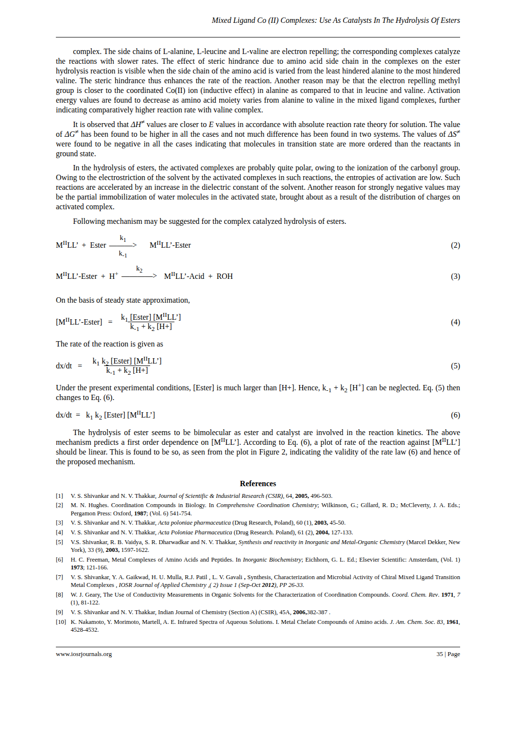Mixed Ligand Co (II) Complexes: Use As Catalysts In The Hydrolysis Of Esters
complex. The side chains of L-alanine, L-leucine and L-valine are electron repelling; the corresponding complexes catalyze the reactions with slower rates. The effect of steric hindrance due to amino acid side chain in the complexes on the ester hydrolysis reaction is visible when the side chain of the amino acid is varied from the least hindered alanine to the most hindered valine. The steric hindrance thus enhances the rate of the reaction. Another reason may be that the electron repelling methyl group is closer to the coordinated Co(II) ion (inductive effect) in alanine as compared to that in leucine and valine. Activation energy values are found to decrease as amino acid moiety varies from alanine to valine in the mixed ligand complexes, further indicating comparatively higher reaction rate with valine complex.
It is observed that ΔH≠ values are closer to E values in accordance with absolute reaction rate theory for solution. The value of ΔG≠ has been found to be higher in all the cases and not much difference has been found in two systems. The values of ΔS≠ were found to be negative in all the cases indicating that molecules in transition state are more ordered than the reactants in ground state.
In the hydrolysis of esters, the activated complexes are probably quite polar, owing to the ionization of the carbonyl group. Owing to the electrostriction of the solvent by the activated complexes in such reactions, the entropies of activation are low. Such reactions are accelerated by an increase in the dielectric constant of the solvent. Another reason for strongly negative values may be the partial immobilization of water molecules in the activated state, brought about as a result of the distribution of charges on activated complex.
Following mechanism may be suggested for the complex catalyzed hydrolysis of esters.
MIILL’ + Ester k1 ———> k-1 MIILL’-Ester (2)
MIILL’-Ester + H+ k2 ————> MIILL’-Acid + ROH (3)
On the basis of steady state approximation,
[MIILL’-Ester] = k1 [Ester] [MIILL’] k-1 + k2 [H+] (4)
The rate of the reaction is given as
dx/dt = k1 k2 [Ester] [MIILL’] k-1 + k2 [H+] (5)
Under the present experimental conditions, [Ester] is much larger than [H+]. Hence, k-1 + k2 [H+] can be neglected. Eq. (5) then changes to Eq. (6).
dx/dt = k1 k2 [Ester] [MIILL’] (6)
The hydrolysis of ester seems to be bimolecular as ester and catalyst are involved in the reaction kinetics. The above mechanism predicts a first order dependence on [MIILL’]. According to Eq. (6), a plot of rate of the reaction against [MIILL’] should be linear. This is found to be so, as seen from the plot in Figure 2, indicating the validity of the rate law (6) and hence of the proposed mechanism.
References
[1] V. S. Shivankar and N. V. Thakkar, Journal of Scientific & Industrial Research (CSIR), 64, 2005, 496-503.
[2] M. N. Hughes. Coordination Compounds in Biology. In Comprehensive Coordination Chemistry; Wilkinson, G.; Gillard, R. D.; McCleverty, J. A. Eds.; Pergamon Press: Oxford, 1987; (Vol. 6) 541-754.
[3] V. S. Shivankar and N. V. Thakkar, Acta poloniae pharmaceutica (Drug Research, Poland), 60 (1), 2003, 45-50.
[4] V. S. Shivankar and N. V. Thakkar, Acta Poloniae Pharmaceutica (Drug Research. Poland), 61 (2), 2004, 127-133.
[5] V.S. Shivankar, R. B. Vaidya, S. R. Dharwadkar and N. V. Thakkar, Synthesis and reactivity in Inorganic and Metal-Organic Chemistry (Marcel Dekker, New York), 33 (9), 2003, 1597-1622.
[6] H. C. Freeman, Metal Complexes of Amino Acids and Peptides. In Inorganic Biochemistry; Eichhorn, G. L. Ed.; Elsevier Scientific: Amsterdam, (Vol. 1) 1973; 121-166.
[7] V. S. Shivankar, Y. A. Gaikwad, H. U. Mulla, R.J. Patil , L. V. Gavali , Synthesis, Characterization and Microbial Activity of Chiral Mixed Ligand Transition Metal Complexes , IOSR Journal of Applied Chemistry ,( 2) Issue 1 (Sep-Oct 2012), PP 26-33.
[8] W. J. Geary, The Use of Conductivity Measurements in Organic Solvents for the Characterization of Coordination Compounds. Coord. Chem. Rev. 1971, 7 (1), 81-122.
[9] V. S. Shivankar and N. V. Thakkar, Indian Journal of Chemistry (Section A) (CSIR), 45A, 2006, 382-387 .
[10] K. Nakamoto, Y. Morimoto, Martell, A. E. Infrared Spectra of Aqueous Solutions. I. Metal Chelate Compounds of Amino acids. J. Am. Chem. Soc. 83, 1961, 4528-4532.
www.iosrjournals.org 35 | Page